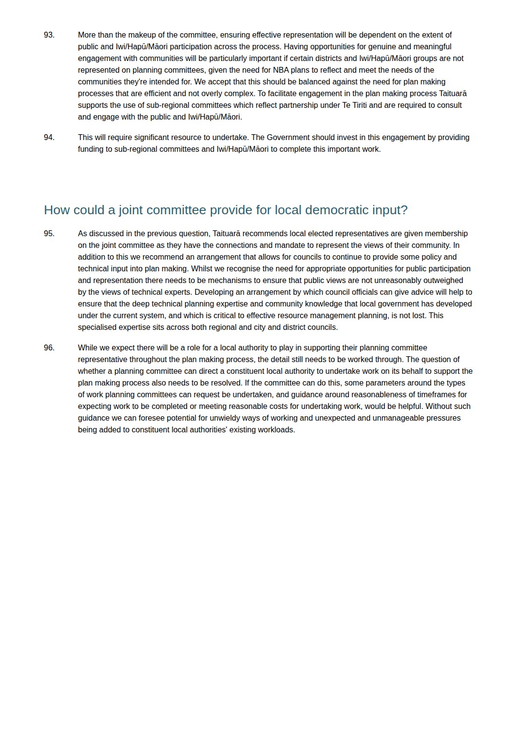93.
More than the makeup of the committee, ensuring effective representation will be dependent on the extent of public and Iwi/Hapū/Māori participation across the process. Having opportunities for genuine and meaningful engagement with communities will be particularly important if certain districts and Iwi/Hapū/Māori groups are not represented on planning committees, given the need for NBA plans to reflect and meet the needs of the communities they're intended for. We accept that this should be balanced against the need for plan making processes that are efficient and not overly complex. To facilitate engagement in the plan making process Taituarā supports the use of sub-regional committees which reflect partnership under Te Tiriti and are required to consult and engage with the public and Iwi/Hapū/Māori.
94.
This will require significant resource to undertake. The Government should invest in this engagement by providing funding to sub-regional committees and Iwi/Hapū/Māori to complete this important work.
How could a joint committee provide for local democratic input?
95.
As discussed in the previous question, Taituarā recommends local elected representatives are given membership on the joint committee as they have the connections and mandate to represent the views of their community. In addition to this we recommend an arrangement that allows for councils to continue to provide some policy and technical input into plan making. Whilst we recognise the need for appropriate opportunities for public participation and representation there needs to be mechanisms to ensure that public views are not unreasonably outweighed by the views of technical experts. Developing an arrangement by which council officials can give advice will help to ensure that the deep technical planning expertise and community knowledge that local government has developed under the current system, and which is critical to effective resource management planning, is not lost. This specialised expertise sits across both regional and city and district councils.
96.
While we expect there will be a role for a local authority to play in supporting their planning committee representative throughout the plan making process, the detail still needs to be worked through. The question of whether a planning committee can direct a constituent local authority to undertake work on its behalf to support the plan making process also needs to be resolved. If the committee can do this, some parameters around the types of work planning committees can request be undertaken, and guidance around reasonableness of timeframes for expecting work to be completed or meeting reasonable costs for undertaking work, would be helpful. Without such guidance we can foresee potential for unwieldy ways of working and unexpected and unmanageable pressures being added to constituent local authorities' existing workloads.